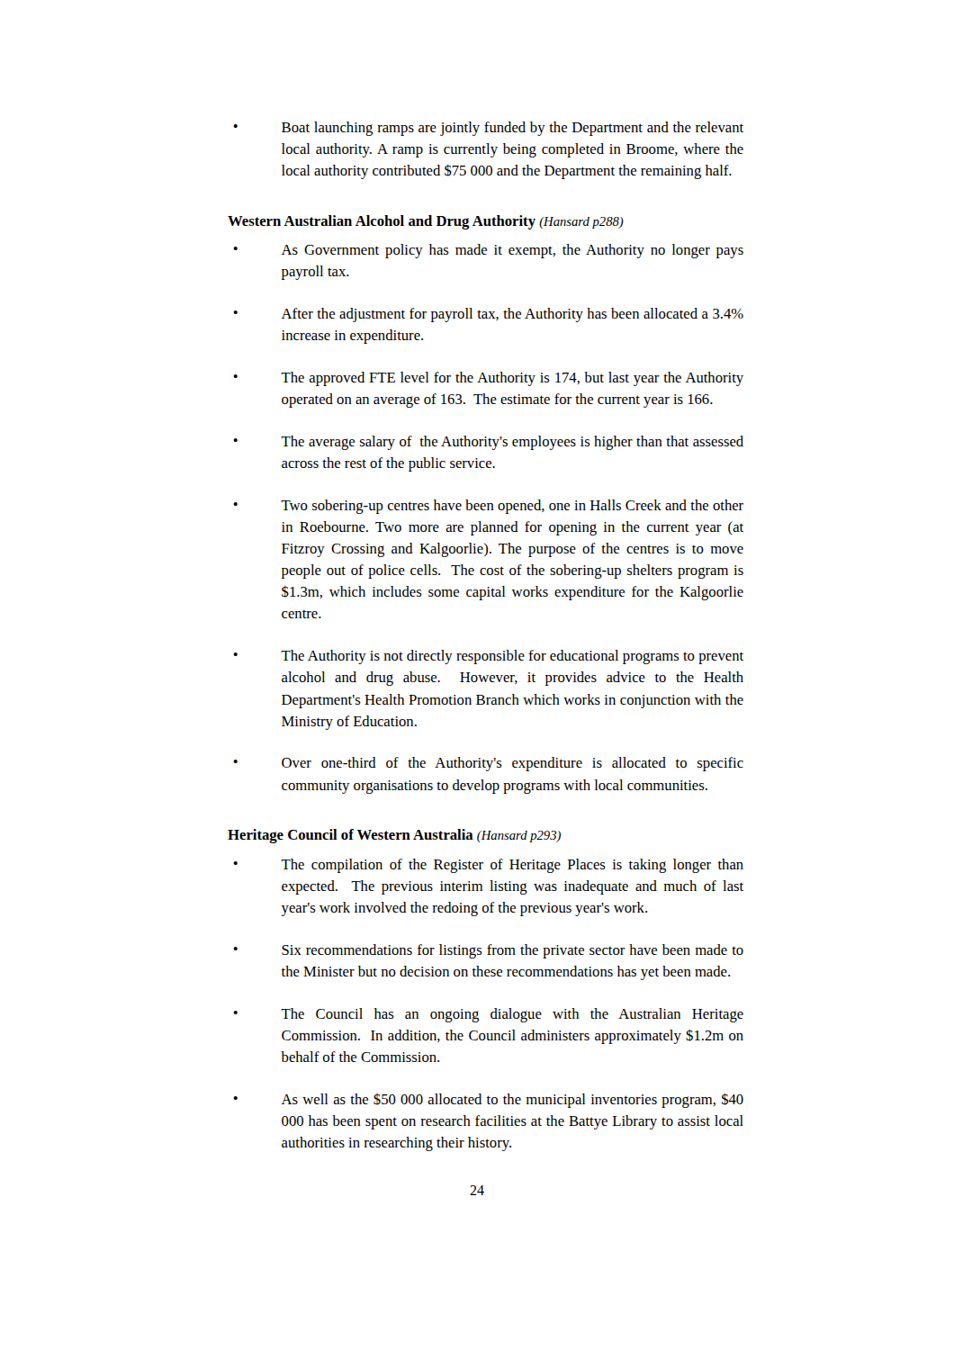Boat launching ramps are jointly funded by the Department and the relevant local authority. A ramp is currently being completed in Broome, where the local authority contributed $75 000 and the Department the remaining half.
Western Australian Alcohol and Drug Authority (Hansard p288)
As Government policy has made it exempt, the Authority no longer pays payroll tax.
After the adjustment for payroll tax, the Authority has been allocated a 3.4% increase in expenditure.
The approved FTE level for the Authority is 174, but last year the Authority operated on an average of 163. The estimate for the current year is 166.
The average salary of the Authority's employees is higher than that assessed across the rest of the public service.
Two sobering-up centres have been opened, one in Halls Creek and the other in Roebourne. Two more are planned for opening in the current year (at Fitzroy Crossing and Kalgoorlie). The purpose of the centres is to move people out of police cells. The cost of the sobering-up shelters program is $1.3m, which includes some capital works expenditure for the Kalgoorlie centre.
The Authority is not directly responsible for educational programs to prevent alcohol and drug abuse. However, it provides advice to the Health Department's Health Promotion Branch which works in conjunction with the Ministry of Education.
Over one-third of the Authority's expenditure is allocated to specific community organisations to develop programs with local communities.
Heritage Council of Western Australia (Hansard p293)
The compilation of the Register of Heritage Places is taking longer than expected. The previous interim listing was inadequate and much of last year's work involved the redoing of the previous year's work.
Six recommendations for listings from the private sector have been made to the Minister but no decision on these recommendations has yet been made.
The Council has an ongoing dialogue with the Australian Heritage Commission. In addition, the Council administers approximately $1.2m on behalf of the Commission.
As well as the $50 000 allocated to the municipal inventories program, $40 000 has been spent on research facilities at the Battye Library to assist local authorities in researching their history.
24